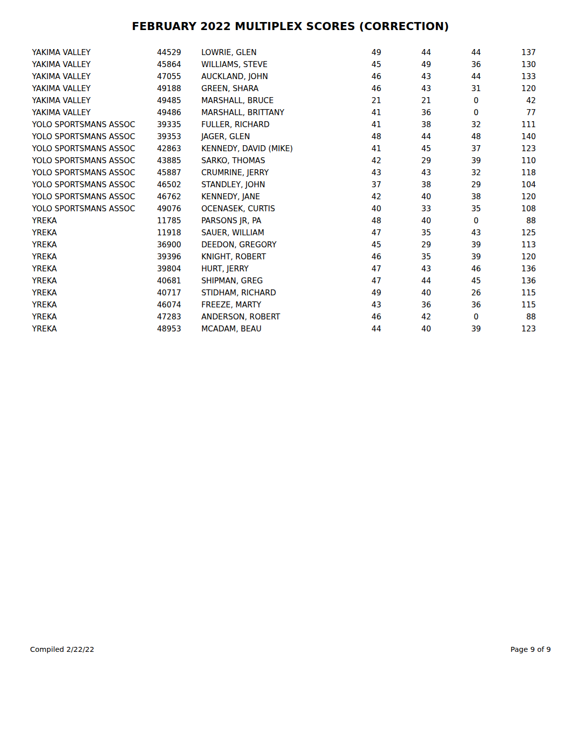FEBRUARY 2022 MULTIPLEX SCORES (CORRECTION)
| YAKIMA VALLEY | 44529 | LOWRIE, GLEN | 49 | 44 | 44 | 137 |
| YAKIMA VALLEY | 45864 | WILLIAMS, STEVE | 45 | 49 | 36 | 130 |
| YAKIMA VALLEY | 47055 | AUCKLAND, JOHN | 46 | 43 | 44 | 133 |
| YAKIMA VALLEY | 49188 | GREEN, SHARA | 46 | 43 | 31 | 120 |
| YAKIMA VALLEY | 49485 | MARSHALL, BRUCE | 21 | 21 | 0 | 42 |
| YAKIMA VALLEY | 49486 | MARSHALL, BRITTANY | 41 | 36 | 0 | 77 |
| YOLO SPORTSMANS ASSOC | 39335 | FULLER, RICHARD | 41 | 38 | 32 | 111 |
| YOLO SPORTSMANS ASSOC | 39353 | JAGER, GLEN | 48 | 44 | 48 | 140 |
| YOLO SPORTSMANS ASSOC | 42863 | KENNEDY, DAVID (MIKE) | 41 | 45 | 37 | 123 |
| YOLO SPORTSMANS ASSOC | 43885 | SARKO, THOMAS | 42 | 29 | 39 | 110 |
| YOLO SPORTSMANS ASSOC | 45887 | CRUMRINE, JERRY | 43 | 43 | 32 | 118 |
| YOLO SPORTSMANS ASSOC | 46502 | STANDLEY, JOHN | 37 | 38 | 29 | 104 |
| YOLO SPORTSMANS ASSOC | 46762 | KENNEDY, JANE | 42 | 40 | 38 | 120 |
| YOLO SPORTSMANS ASSOC | 49076 | OCENASEK, CURTIS | 40 | 33 | 35 | 108 |
| YREKA | 11785 | PARSONS JR, PA | 48 | 40 | 0 | 88 |
| YREKA | 11918 | SAUER, WILLIAM | 47 | 35 | 43 | 125 |
| YREKA | 36900 | DEEDON, GREGORY | 45 | 29 | 39 | 113 |
| YREKA | 39396 | KNIGHT, ROBERT | 46 | 35 | 39 | 120 |
| YREKA | 39804 | HURT, JERRY | 47 | 43 | 46 | 136 |
| YREKA | 40681 | SHIPMAN, GREG | 47 | 44 | 45 | 136 |
| YREKA | 40717 | STIDHAM, RICHARD | 49 | 40 | 26 | 115 |
| YREKA | 46074 | FREEZE, MARTY | 43 | 36 | 36 | 115 |
| YREKA | 47283 | ANDERSON, ROBERT | 46 | 42 | 0 | 88 |
| YREKA | 48953 | MCADAM, BEAU | 44 | 40 | 39 | 123 |
Compiled 2/22/22 Page 9 of 9